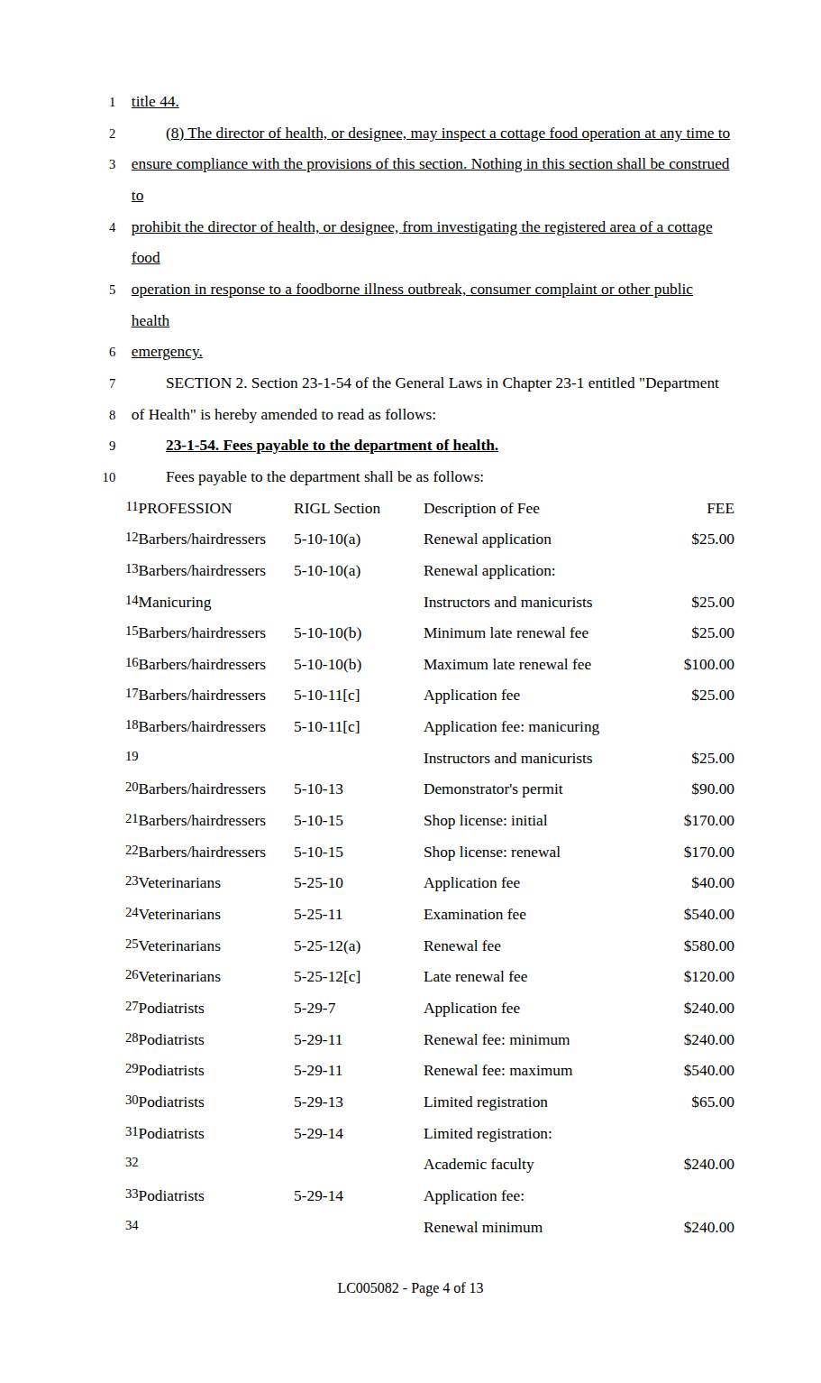1
title 44.
2
(8) The director of health, or designee, may inspect a cottage food operation at any time to
3
ensure compliance with the provisions of this section. Nothing in this section shall be construed to
4
prohibit the director of health, or designee, from investigating the registered area of a cottage food
5
operation in response to a foodborne illness outbreak, consumer complaint or other public health
6
emergency.
7
SECTION 2. Section 23-1-54 of the General Laws in Chapter 23-1 entitled "Department
8
of Health" is hereby amended to read as follows:
9
23-1-54. Fees payable to the department of health.
10
Fees payable to the department shall be as follows:
| 11 | PROFESSION | RIGL Section | Description of Fee | FEE |
| 12 | Barbers/hairdressers | 5-10-10(a) | Renewal application | $25.00 |
| 13 | Barbers/hairdressers | 5-10-10(a) | Renewal application: | |
| 14 | Manicuring | | Instructors and manicurists | $25.00 |
| 15 | Barbers/hairdressers | 5-10-10(b) | Minimum late renewal fee | $25.00 |
| 16 | Barbers/hairdressers | 5-10-10(b) | Maximum late renewal fee | $100.00 |
| 17 | Barbers/hairdressers | 5-10-11[c] | Application fee | $25.00 |
| 18 | Barbers/hairdressers | 5-10-11[c] | Application fee: manicuring | |
| 19 | | | Instructors and manicurists | $25.00 |
| 20 | Barbers/hairdressers | 5-10-13 | Demonstrator's permit | $90.00 |
| 21 | Barbers/hairdressers | 5-10-15 | Shop license: initial | $170.00 |
| 22 | Barbers/hairdressers | 5-10-15 | Shop license: renewal | $170.00 |
| 23 | Veterinarians | 5-25-10 | Application fee | $40.00 |
| 24 | Veterinarians | 5-25-11 | Examination fee | $540.00 |
| 25 | Veterinarians | 5-25-12(a) | Renewal fee | $580.00 |
| 26 | Veterinarians | 5-25-12[c] | Late renewal fee | $120.00 |
| 27 | Podiatrists | 5-29-7 | Application fee | $240.00 |
| 28 | Podiatrists | 5-29-11 | Renewal fee: minimum | $240.00 |
| 29 | Podiatrists | 5-29-11 | Renewal fee: maximum | $540.00 |
| 30 | Podiatrists | 5-29-13 | Limited registration | $65.00 |
| 31 | Podiatrists | 5-29-14 | Limited registration: | |
| 32 | | | Academic faculty | $240.00 |
| 33 | Podiatrists | 5-29-14 | Application fee: | |
| 34 | | | Renewal minimum | $240.00 |
LC005082 - Page 4 of 13